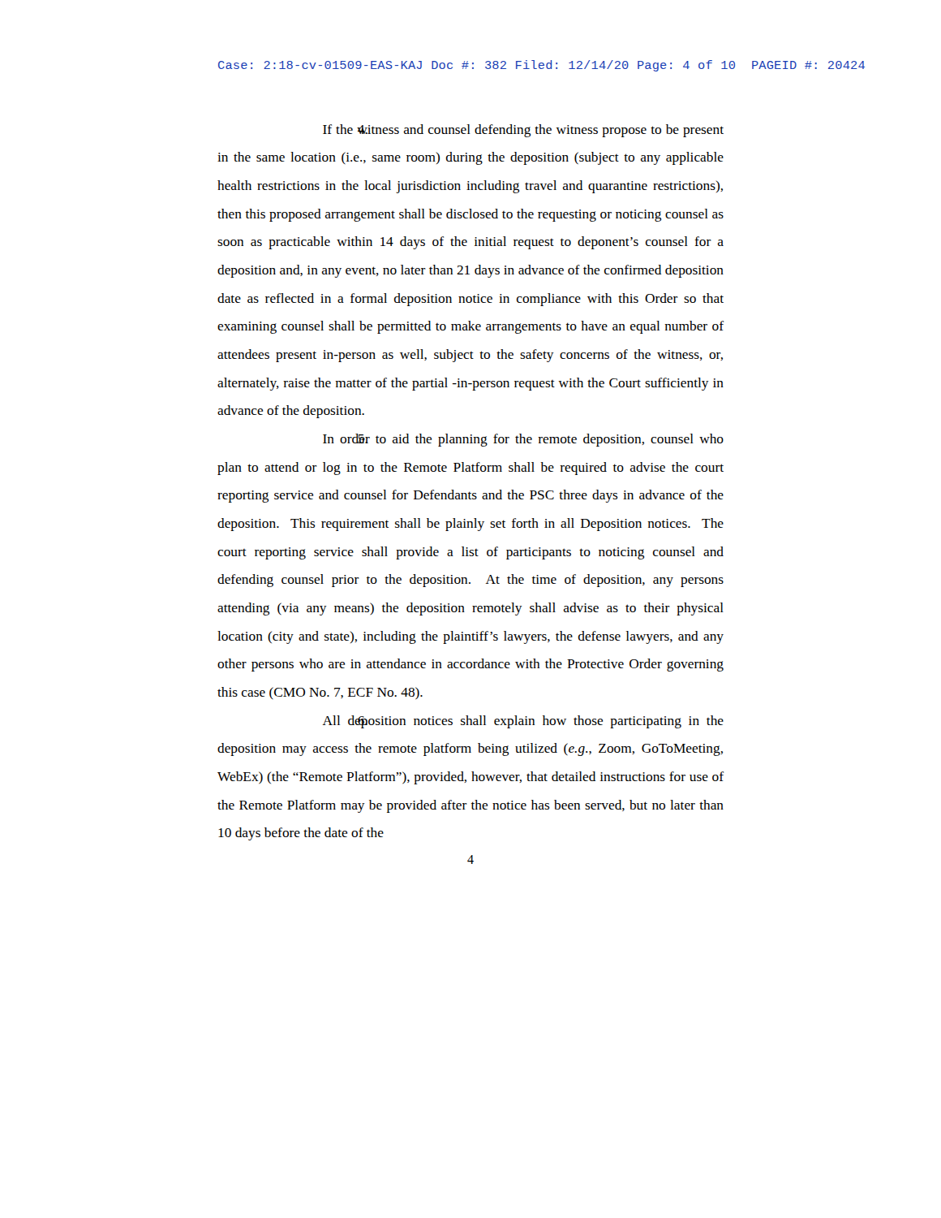Case: 2:18-cv-01509-EAS-KAJ Doc #: 382 Filed: 12/14/20 Page: 4 of 10 PAGEID #: 20424
4. If the witness and counsel defending the witness propose to be present in the same location (i.e., same room) during the deposition (subject to any applicable health restrictions in the local jurisdiction including travel and quarantine restrictions), then this proposed arrangement shall be disclosed to the requesting or noticing counsel as soon as practicable within 14 days of the initial request to deponent’s counsel for a deposition and, in any event, no later than 21 days in advance of the confirmed deposition date as reflected in a formal deposition notice in compliance with this Order so that examining counsel shall be permitted to make arrangements to have an equal number of attendees present in-person as well, subject to the safety concerns of the witness, or, alternately, raise the matter of the partial -in-person request with the Court sufficiently in advance of the deposition.
5. In order to aid the planning for the remote deposition, counsel who plan to attend or log in to the Remote Platform shall be required to advise the court reporting service and counsel for Defendants and the PSC three days in advance of the deposition. This requirement shall be plainly set forth in all Deposition notices. The court reporting service shall provide a list of participants to noticing counsel and defending counsel prior to the deposition. At the time of deposition, any persons attending (via any means) the deposition remotely shall advise as to their physical location (city and state), including the plaintiff’s lawyers, the defense lawyers, and any other persons who are in attendance in accordance with the Protective Order governing this case (CMO No. 7, ECF No. 48).
6. All deposition notices shall explain how those participating in the deposition may access the remote platform being utilized (e.g., Zoom, GoToMeeting, WebEx) (the “Remote Platform”), provided, however, that detailed instructions for use of the Remote Platform may be provided after the notice has been served, but no later than 10 days before the date of the
4